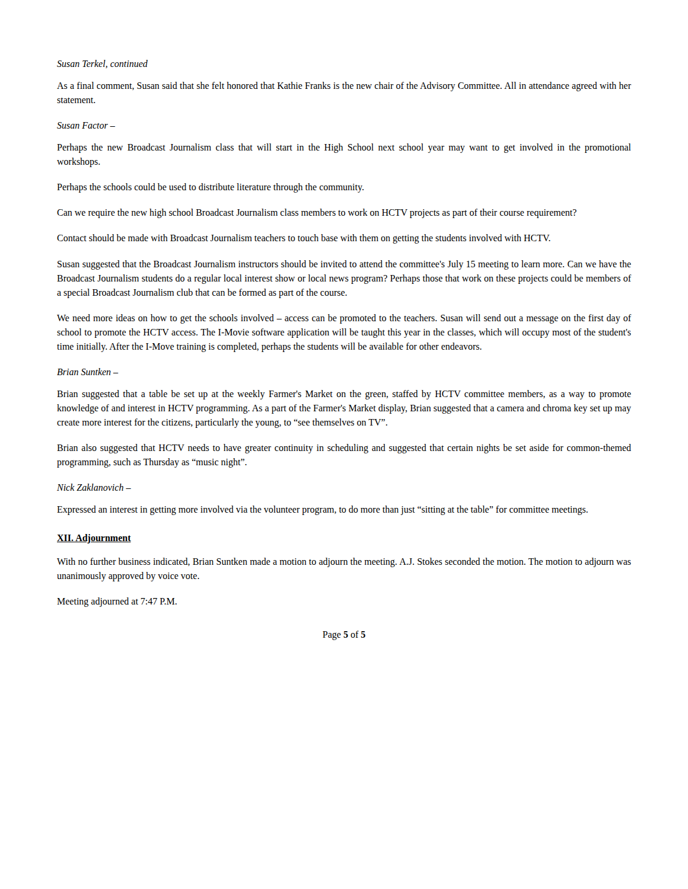Susan Terkel, continued
As a final comment, Susan said that she felt honored that Kathie Franks is the new chair of the Advisory Committee. All in attendance agreed with her statement.
Susan Factor –
Perhaps the new Broadcast Journalism class that will start in the High School next school year may want to get involved in the promotional workshops.
Perhaps the schools could be used to distribute literature through the community.
Can we require the new high school Broadcast Journalism class members to work on HCTV projects as part of their course requirement?
Contact should be made with Broadcast Journalism teachers to touch base with them on getting the students involved with HCTV.
Susan suggested that the Broadcast Journalism instructors should be invited to attend the committee's July 15 meeting to learn more. Can we have the Broadcast Journalism students do a regular local interest show or local news program? Perhaps those that work on these projects could be members of a special Broadcast Journalism club that can be formed as part of the course.
We need more ideas on how to get the schools involved – access can be promoted to the teachers. Susan will send out a message on the first day of school to promote the HCTV access. The I-Movie software application will be taught this year in the classes, which will occupy most of the student's time initially. After the I-Move training is completed, perhaps the students will be available for other endeavors.
Brian Suntken –
Brian suggested that a table be set up at the weekly Farmer's Market on the green, staffed by HCTV committee members, as a way to promote knowledge of and interest in HCTV programming. As a part of the Farmer's Market display, Brian suggested that a camera and chroma key set up may create more interest for the citizens, particularly the young, to “see themselves on TV”.
Brian also suggested that HCTV needs to have greater continuity in scheduling and suggested that certain nights be set aside for common-themed programming, such as Thursday as “music night”.
Nick Zaklanovich –
Expressed an interest in getting more involved via the volunteer program, to do more than just “sitting at the table” for committee meetings.
XII. Adjournment
With no further business indicated, Brian Suntken made a motion to adjourn the meeting. A.J. Stokes seconded the motion. The motion to adjourn was unanimously approved by voice vote.
Meeting adjourned at 7:47 P.M.
Page 5 of 5